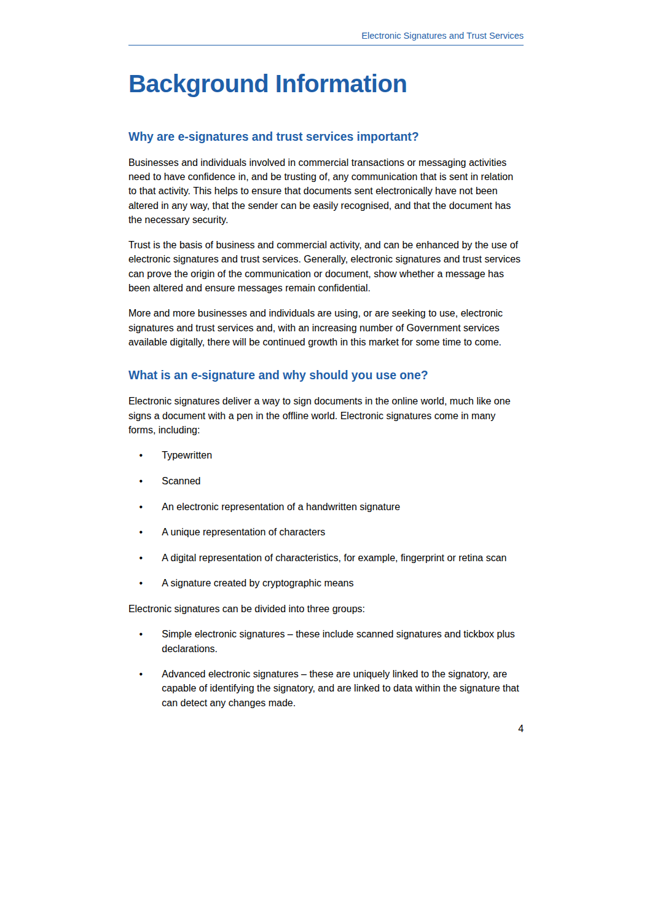Electronic Signatures and Trust Services
Background Information
Why are e-signatures and trust services important?
Businesses and individuals involved in commercial transactions or messaging activities need to have confidence in, and be trusting of, any communication that is sent in relation to that activity. This helps to ensure that documents sent electronically have not been altered in any way, that the sender can be easily recognised, and that the document has the necessary security.
Trust is the basis of business and commercial activity, and can be enhanced by the use of electronic signatures and trust services. Generally, electronic signatures and trust services can prove the origin of the communication or document, show whether a message has been altered and ensure messages remain confidential.
More and more businesses and individuals are using, or are seeking to use, electronic signatures and trust services and, with an increasing number of Government services available digitally, there will be continued growth in this market for some time to come.
What is an e-signature and why should you use one?
Electronic signatures deliver a way to sign documents in the online world, much like one signs a document with a pen in the offline world. Electronic signatures come in many forms, including:
Typewritten
Scanned
An electronic representation of a handwritten signature
A unique representation of characters
A digital representation of characteristics, for example, fingerprint or retina scan
A signature created by cryptographic means
Electronic signatures can be divided into three groups:
Simple electronic signatures – these include scanned signatures and tickbox plus declarations.
Advanced electronic signatures – these are uniquely linked to the signatory, are capable of identifying the signatory, and are linked to data within the signature that can detect any changes made.
4